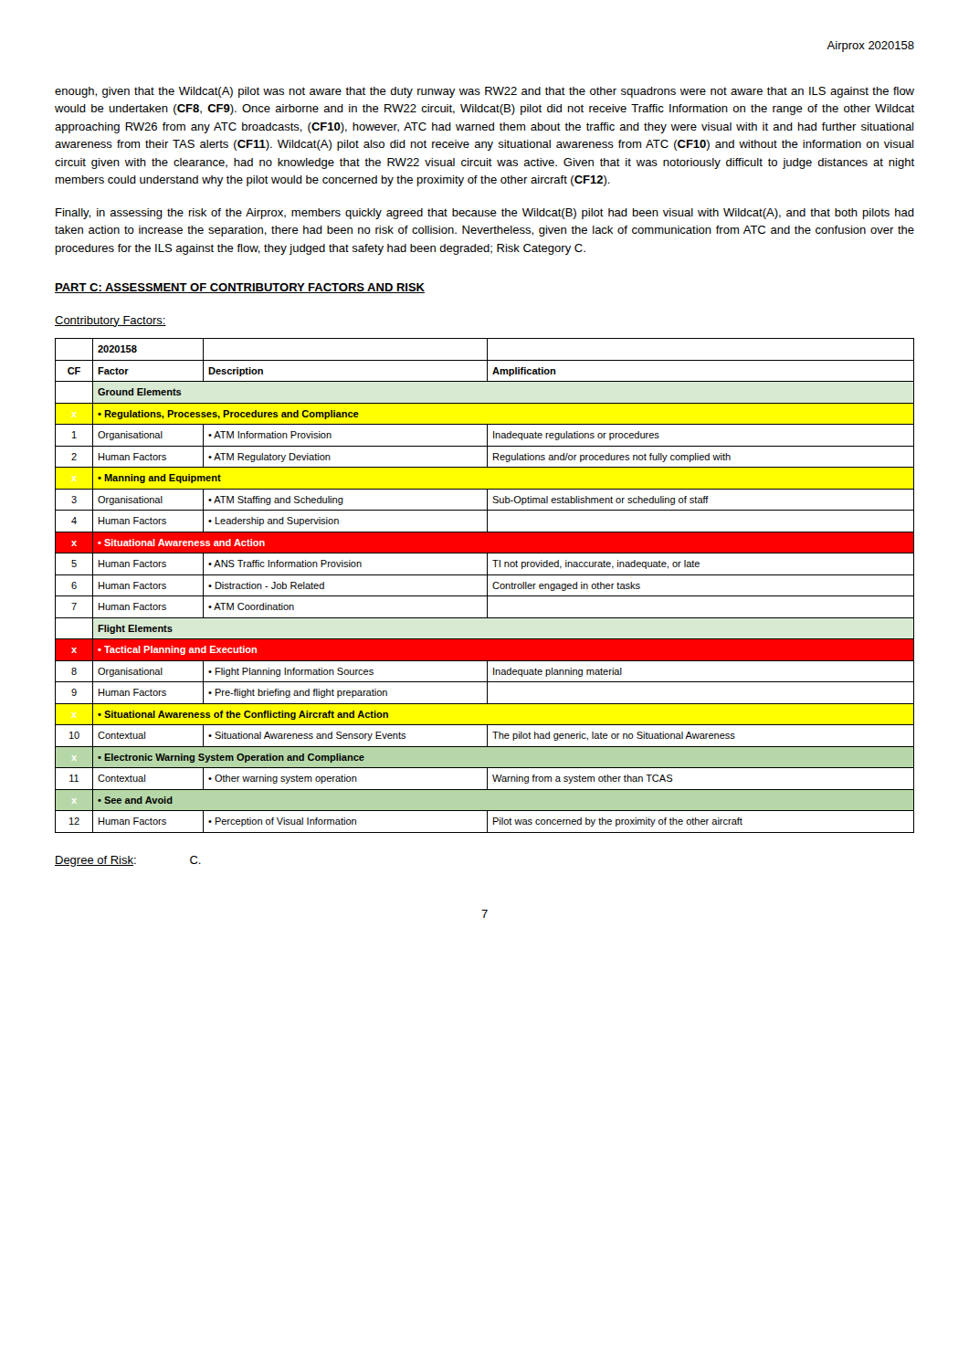Airprox 2020158
enough, given that the Wildcat(A) pilot was not aware that the duty runway was RW22 and that the other squadrons were not aware that an ILS against the flow would be undertaken (CF8, CF9). Once airborne and in the RW22 circuit, Wildcat(B) pilot did not receive Traffic Information on the range of the other Wildcat approaching RW26 from any ATC broadcasts, (CF10), however, ATC had warned them about the traffic and they were visual with it and had further situational awareness from their TAS alerts (CF11). Wildcat(A) pilot also did not receive any situational awareness from ATC (CF10) and without the information on visual circuit given with the clearance, had no knowledge that the RW22 visual circuit was active. Given that it was notoriously difficult to judge distances at night members could understand why the pilot would be concerned by the proximity of the other aircraft (CF12).
Finally, in assessing the risk of the Airprox, members quickly agreed that because the Wildcat(B) pilot had been visual with Wildcat(A), and that both pilots had taken action to increase the separation, there had been no risk of collision. Nevertheless, given the lack of communication from ATC and the confusion over the procedures for the ILS against the flow, they judged that safety had been degraded; Risk Category C.
PART C: ASSESSMENT OF CONTRIBUTORY FACTORS AND RISK
Contributory Factors:
| | 2020158 | | |
| CF | Factor | Description | Amplification |
| | Ground Elements |
| x | • Regulations, Processes, Procedures and Compliance |
| 1 | Organisational | • ATM Information Provision | Inadequate regulations or procedures |
| 2 | Human Factors | • ATM Regulatory Deviation | Regulations and/or procedures not fully complied with |
| x | • Manning and Equipment |
| 3 | Organisational | • ATM Staffing and Scheduling | Sub-Optimal establishment or scheduling of staff |
| 4 | Human Factors | • Leadership and Supervision | |
| x | • Situational Awareness and Action |
| 5 | Human Factors | • ANS Traffic Information Provision | TI not provided, inaccurate, inadequate, or late |
| 6 | Human Factors | • Distraction - Job Related | Controller engaged in other tasks |
| 7 | Human Factors | • ATM Coordination | |
| | Flight Elements |
| x | • Tactical Planning and Execution |
| 8 | Organisational | • Flight Planning Information Sources | Inadequate planning material |
| 9 | Human Factors | • Pre-flight briefing and flight preparation | |
| x | • Situational Awareness of the Conflicting Aircraft and Action |
| 10 | Contextual | • Situational Awareness and Sensory Events | The pilot had generic, late or no Situational Awareness |
| x | • Electronic Warning System Operation and Compliance |
| 11 | Contextual | • Other warning system operation | Warning from a system other than TCAS |
| x | • See and Avoid |
| 12 | Human Factors | • Perception of Visual Information | Pilot was concerned by the proximity of the other aircraft |
Degree of Risk: C.
7